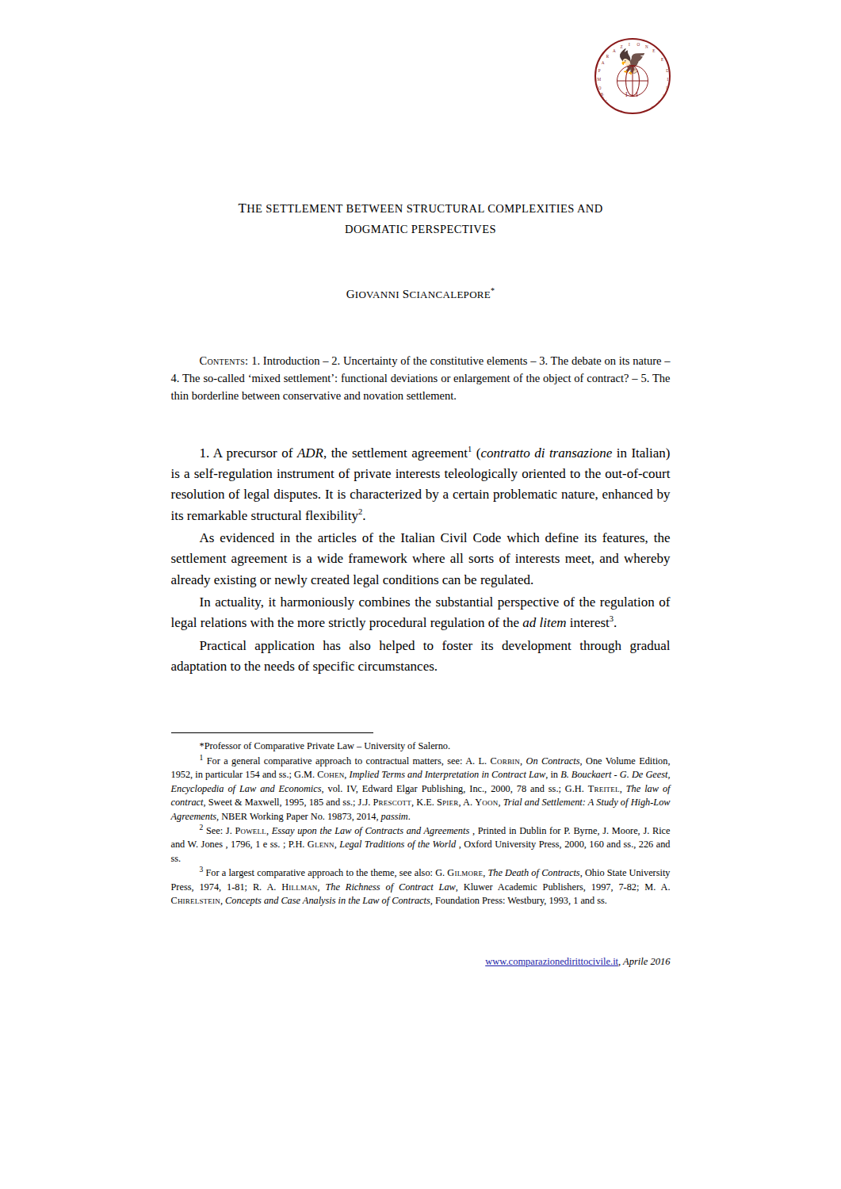C O M P A R A Z I O N E E D I R I T T O C I V I L E
🦅
I · I
THE SETTLEMENT BETWEEN STRUCTURAL COMPLEXITIES AND
DOGMATIC PERSPECTIVES
GIOVANNI SCIANCALEPORE*
Contents: 1. Introduction – 2. Uncertainty of the constitutive elements – 3. The debate on its nature – 4. The so-called ‘mixed settlement’: functional deviations or enlargement of the object of contract? – 5. The thin borderline between conservative and novation settlement.
1. A precursor of ADR, the settlement agreement1 (contratto di transazione in Italian) is a self-regulation instrument of private interests teleologically oriented to the out-of-court resolution of legal disputes. It is characterized by a certain problematic nature, enhanced by its remarkable structural flexibility2.
As evidenced in the articles of the Italian Civil Code which define its features, the settlement agreement is a wide framework where all sorts of interests meet, and whereby already existing or newly created legal conditions can be regulated.
In actuality, it harmoniously combines the substantial perspective of the regulation of legal relations with the more strictly procedural regulation of the ad litem interest3.
Practical application has also helped to foster its development through gradual adaptation to the needs of specific circumstances.
*Professor of Comparative Private Law – University of Salerno.
1 For a general comparative approach to contractual matters, see: A. L. Corbin, On Contracts, One Volume Edition, 1952, in particular 154 and ss.; G.M. Cohen, Implied Terms and Interpretation in Contract Law, in B. Bouckaert - G. De Geest, Encyclopedia of Law and Economics, vol. IV, Edward Elgar Publishing, Inc., 2000, 78 and ss.; G.H. Treitel, The law of contract, Sweet & Maxwell, 1995, 185 and ss.; J.J. Prescott, K.E. Spier, A. Yoon, Trial and Settlement: A Study of High-Low Agreements, NBER Working Paper No. 19873, 2014, passim.
2 See: J. Powell, Essay upon the Law of Contracts and Agreements , Printed in Dublin for P. Byrne, J. Moore, J. Rice and W. Jones , 1796, 1 e ss. ; P.H. Glenn, Legal Traditions of the World , Oxford University Press, 2000, 160 and ss., 226 and ss.
3 For a largest comparative approach to the theme, see also: G. Gilmore, The Death of Contracts, Ohio State University Press, 1974, 1-81; R. A. Hillman, The Richness of Contract Law, Kluwer Academic Publishers, 1997, 7-82; M. A. Chirelstein, Concepts and Case Analysis in the Law of Contracts, Foundation Press: Westbury, 1993, 1 and ss.
www.comparazionedirittocivile.it, Aprile 2016